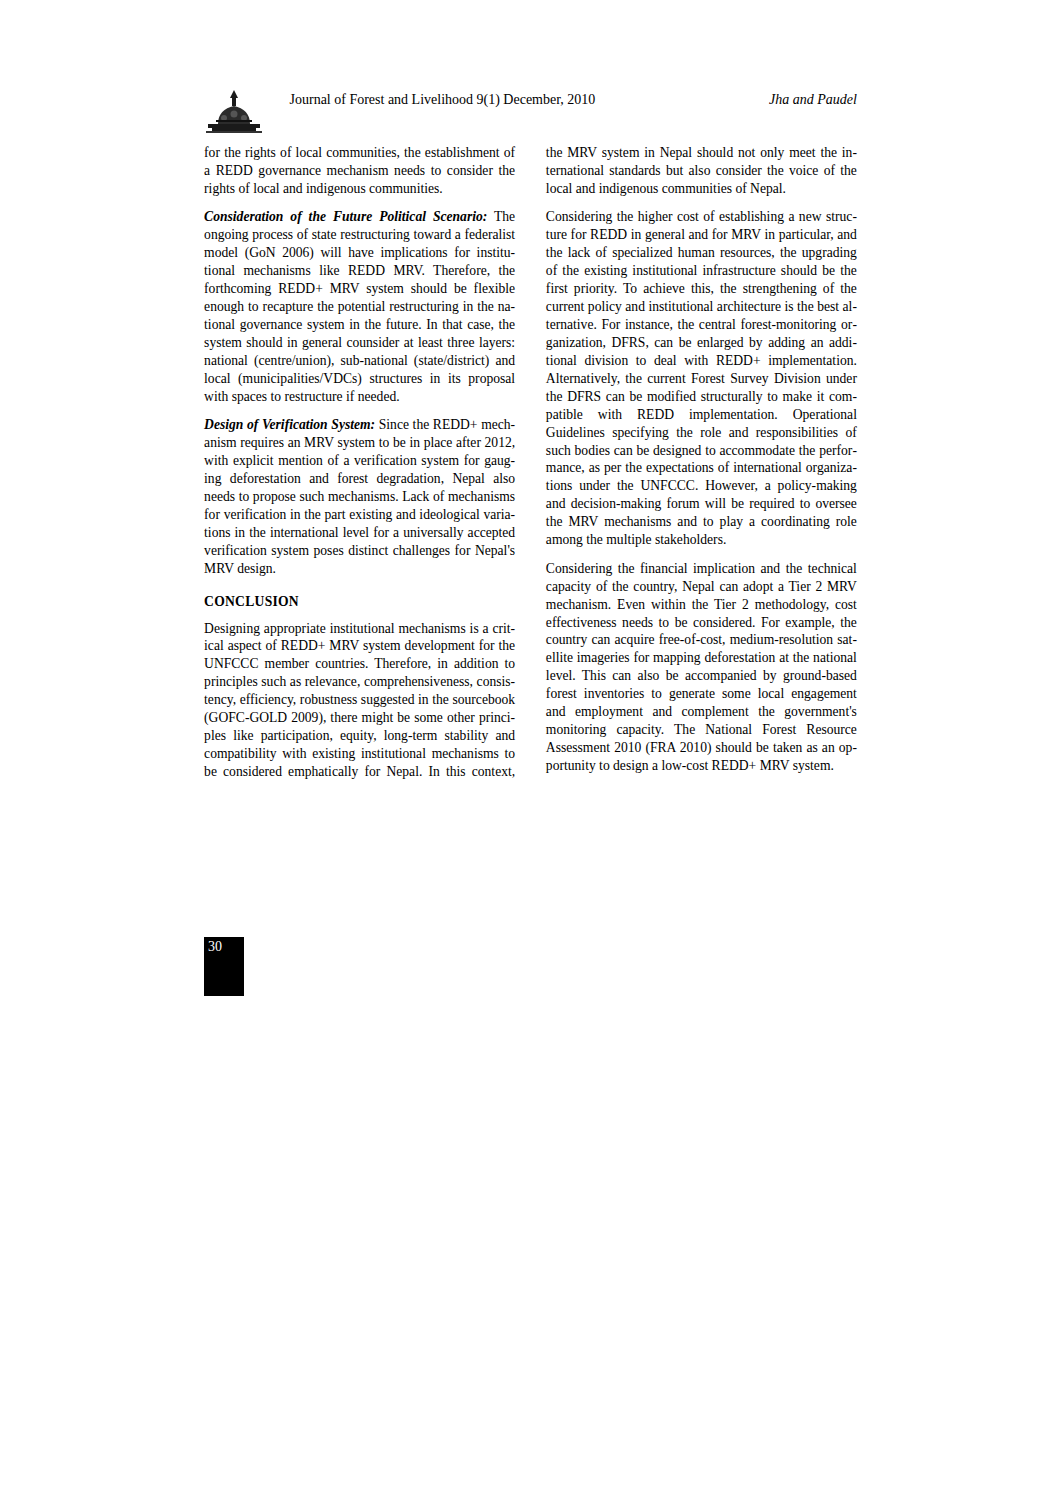Journal of Forest and Livelihood 9(1) December, 2010
Jha and Paudel
for the rights of local communities, the establishment of a REDD governance mechanism needs to consider the rights of local and indigenous communities.
Consideration of the Future Political Scenario: The ongoing process of state restructuring toward a federalist model (GoN 2006) will have implications for institutional mechanisms like REDD MRV. Therefore, the forthcoming REDD+ MRV system should be flexible enough to recapture the potential restructuring in the national governance system in the future. In that case, the system should in general counsider at least three layers: national (centre/union), sub-national (state/district) and local (municipalities/VDCs) structures in its proposal with spaces to restructure if needed.
Design of Verification System: Since the REDD+ mechanism requires an MRV system to be in place after 2012, with explicit mention of a verification system for gauging deforestation and forest degradation, Nepal also needs to propose such mechanisms. Lack of mechanisms for verification in the part existing and ideological variations in the international level for a universally accepted verification system poses distinct challenges for Nepal's MRV design.
CONCLUSION
Designing appropriate institutional mechanisms is a critical aspect of REDD+ MRV system development for the UNFCCC member countries. Therefore, in addition to principles such as relevance, comprehensiveness, consistency, efficiency, robustness suggested in the sourcebook (GOFC-GOLD 2009), there might be some other principles like participation, equity, long-term stability and compatibility with existing institutional mechanisms to be considered emphatically for Nepal. In this context, the MRV system in Nepal should not only meet the international standards but also consider the voice of the local and indigenous communities of Nepal.
Considering the higher cost of establishing a new structure for REDD in general and for MRV in particular, and the lack of specialized human resources, the upgrading of the existing institutional infrastructure should be the first priority. To achieve this, the strengthening of the current policy and institutional architecture is the best alternative. For instance, the central forest-monitoring organization, DFRS, can be enlarged by adding an additional division to deal with REDD+ implementation. Alternatively, the current Forest Survey Division under the DFRS can be modified structurally to make it compatible with REDD implementation. Operational Guidelines specifying the role and responsibilities of such bodies can be designed to accommodate the performance, as per the expectations of international organizations under the UNFCCC. However, a policy-making and decision-making forum will be required to oversee the MRV mechanisms and to play a coordinating role among the multiple stakeholders.
Considering the financial implication and the technical capacity of the country, Nepal can adopt a Tier 2 MRV mechanism. Even within the Tier 2 methodology, cost effectiveness needs to be considered. For example, the country can acquire free-of-cost, medium-resolution satellite imageries for mapping deforestation at the national level. This can also be accompanied by ground-based forest inventories to generate some local engagement and employment and complement the government's monitoring capacity. The National Forest Resource Assessment 2010 (FRA 2010) should be taken as an opportunity to design a low-cost REDD+ MRV system.
30